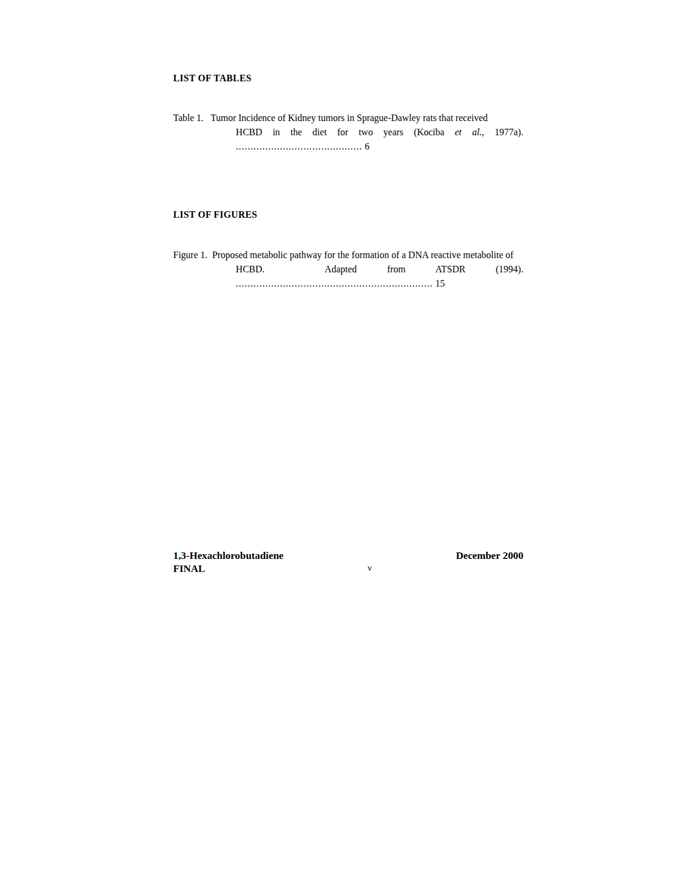LIST OF TABLES
Table 1. Tumor Incidence of Kidney tumors in Sprague-Dawley rats that received HCBD in the diet for two years (Kociba et al., 1977a). ........................................... 6
LIST OF FIGURES
Figure 1. Proposed metabolic pathway for the formation of a DNA reactive metabolite of HCBD. Adapted from ATSDR (1994). ................................................................... 15
1,3-Hexachlorobutadiene
FINAL
v
December 2000